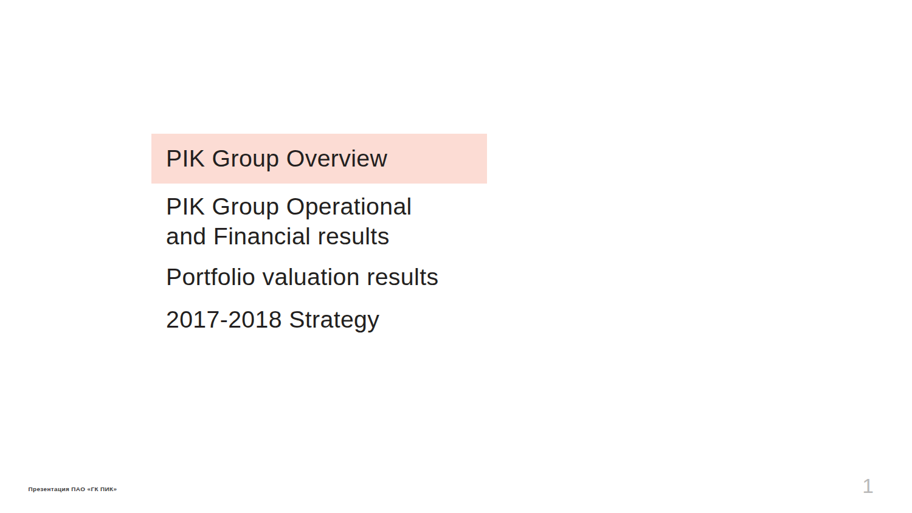PIK Group Overview
PIK Group Operational
and Financial results
Portfolio valuation results
2017-2018 Strategy
Презентация ПАО «ГК ПИК»
1